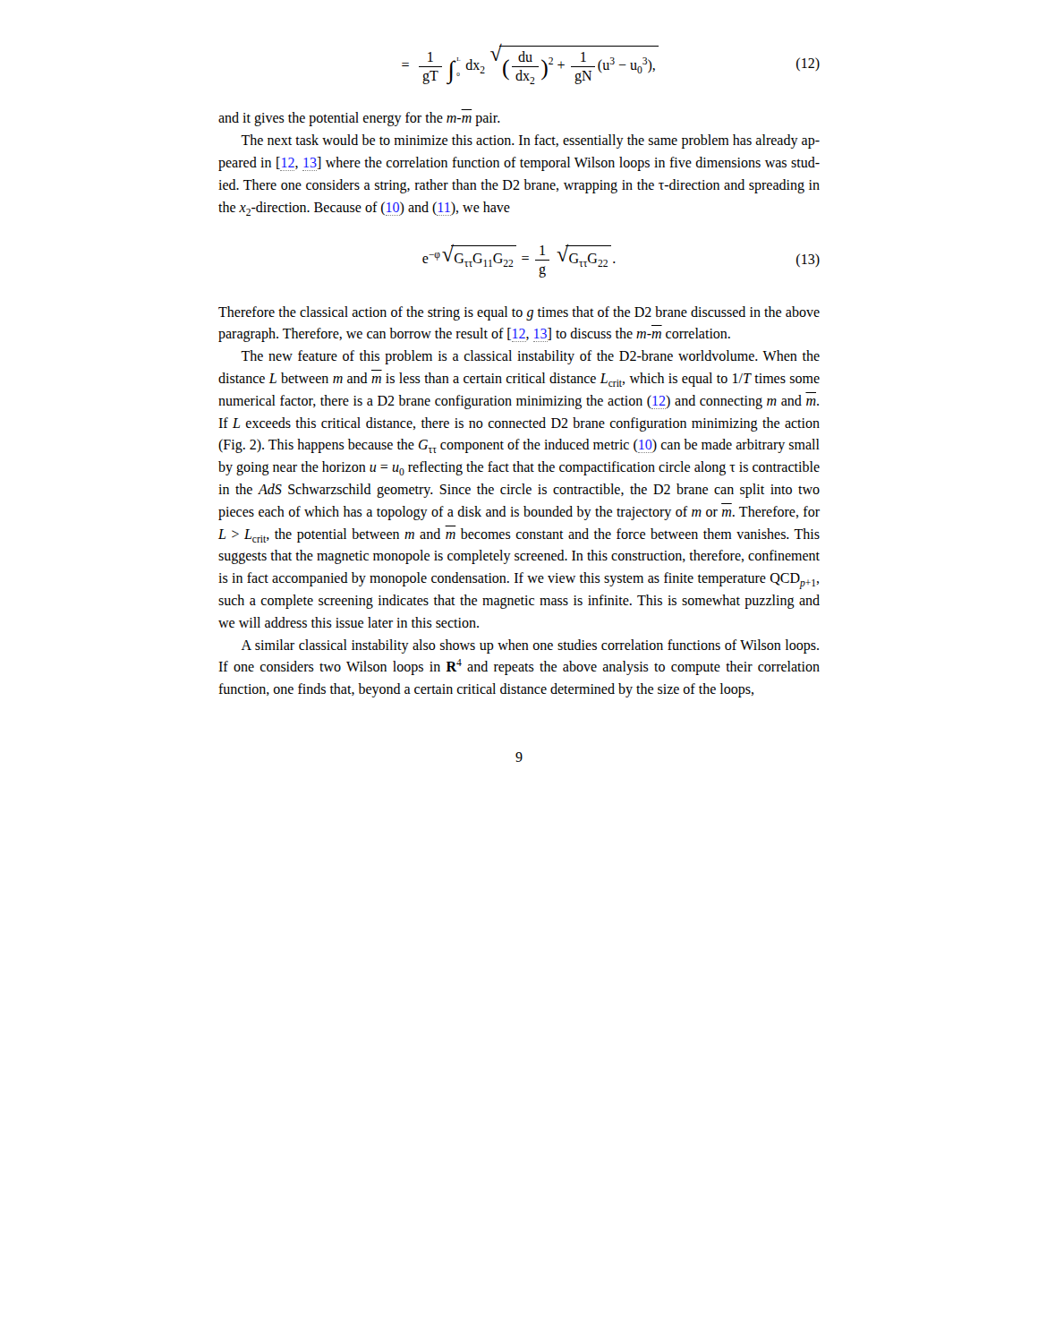= 1 gT ∫L
0 dx2 (du dx2)2 + 1 gN(u3 − u03),
(12)
and it gives the potential energy for the m-m pair.
The next task would be to minimize this action. In fact, essentially the same problem has already appeared in [12, 13] where the correlation function of temporal Wilson loops in five dimensions was studied. There one considers a string, rather than the D2 brane, wrapping in the τ-direction and spreading in the x2-direction. Because of (10) and (11), we have
e−φGττG11G22 = 1 g GττG22.
(13)
Therefore the classical action of the string is equal to g times that of the D2 brane discussed in the above paragraph. Therefore, we can borrow the result of [12, 13] to discuss the m-m correlation.
The new feature of this problem is a classical instability of the D2-brane worldvolume. When the distance L between m and m is less than a certain critical distance Lcrit, which is equal to 1/T times some numerical factor, there is a D2 brane configuration minimizing the action (12) and connecting m and m. If L exceeds this critical distance, there is no connected D2 brane configuration minimizing the action (Fig. 2). This happens because the Gττ component of the induced metric (10) can be made arbitrary small by going near the horizon u = u0 reflecting the fact that the compactification circle along τ is contractible in the AdS Schwarzschild geometry. Since the circle is contractible, the D2 brane can split into two pieces each of which has a topology of a disk and is bounded by the trajectory of m or m. Therefore, for L > Lcrit, the potential between m and m becomes constant and the force between them vanishes. This suggests that the magnetic monopole is completely screened. In this construction, therefore, confinement is in fact accompanied by monopole condensation. If we view this system as finite temperature QCDp+1, such a complete screening indicates that the magnetic mass is infinite. This is somewhat puzzling and we will address this issue later in this section.
A similar classical instability also shows up when one studies correlation functions of Wilson loops. If one considers two Wilson loops in R4 and repeats the above analysis to compute their correlation function, one finds that, beyond a certain critical distance determined by the size of the loops,
9